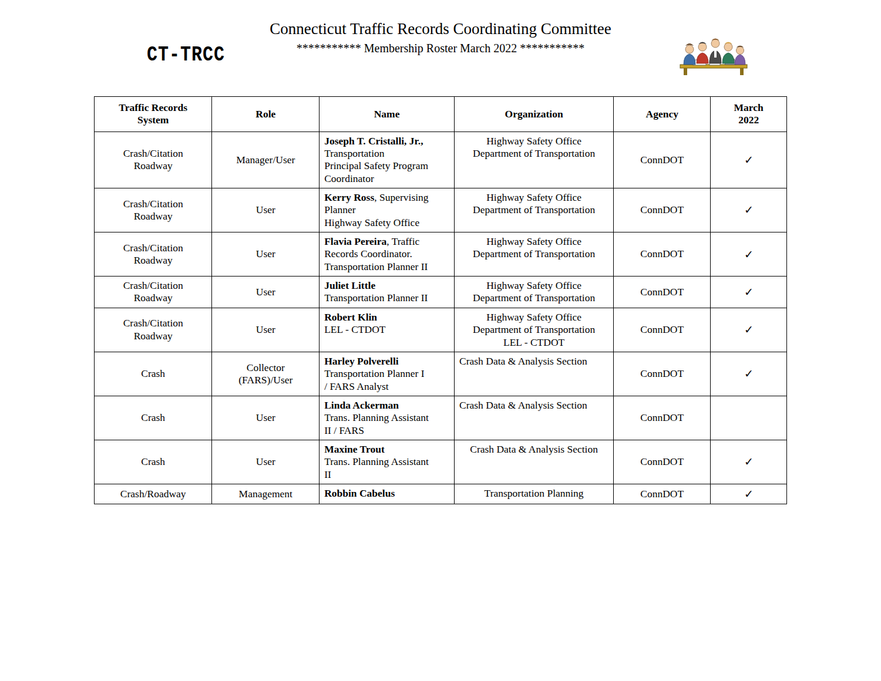CT-TRCC
Connecticut Traffic Records Coordinating Committee
*********** Membership Roster March 2022 ***********
| Traffic Records System | Role | Name | Organization | Agency | March 2022 |
| --- | --- | --- | --- | --- | --- |
| Crash/Citation Roadway | Manager/User | Joseph T. Cristalli, Jr., Transportation Principal Safety Program Coordinator | Highway Safety Office Department of Transportation | ConnDOT | ✓ |
| Crash/Citation Roadway | User | Kerry Ross , Supervising Planner Highway Safety Office | Highway Safety Office Department of Transportation | ConnDOT | ✓ |
| Crash/Citation Roadway | User | Flavia Pereira , Traffic Records Coordinator. Transportation Planner II | Highway Safety Office Department of Transportation | ConnDOT | ✓ |
| Crash/Citation Roadway | User | Juliet Little Transportation Planner II | Highway Safety Office Department of Transportation | ConnDOT | ✓ |
| Crash/Citation Roadway | User | Robert Klin LEL - CTDOT | Highway Safety Office Department of Transportation LEL - CTDOT | ConnDOT | ✓ |
| Crash | Collector (FARS)/User | Harley Polverelli Transportation Planner I / FARS Analyst | Crash Data & Analysis Section | ConnDOT | ✓ |
| Crash | User | Linda Ackerman Trans. Planning Assistant II / FARS | Crash Data & Analysis Section | ConnDOT | |
| Crash | User | Maxine Trout Trans. Planning Assistant II | Crash Data & Analysis Section | ConnDOT | ✓ |
| Crash/Roadway | Management | Robbin Cabelus | Transportation Planning | ConnDOT | ✓ |